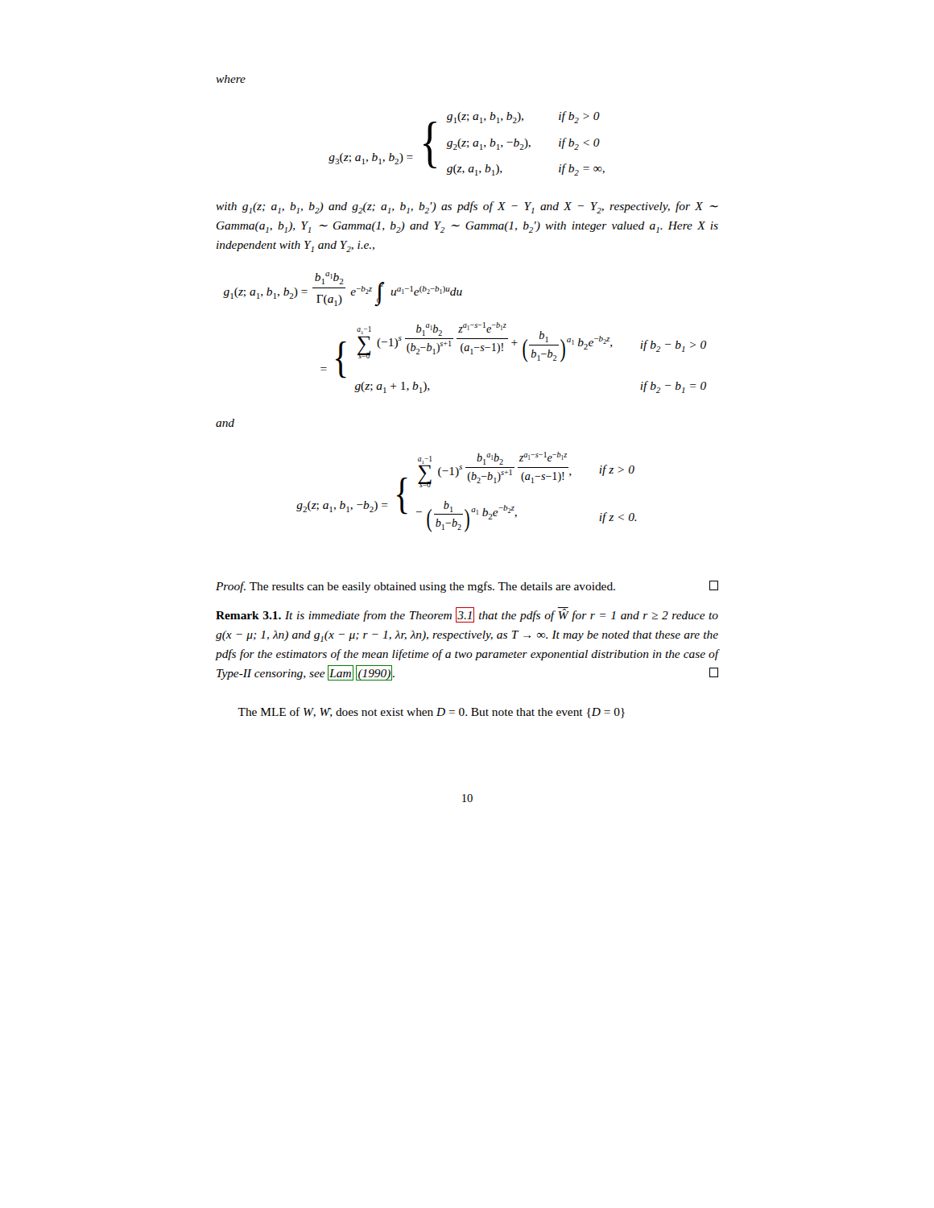where
g3(z; a1, b1, b2) = {
| g 1 ( z ; a 1 , b 1 , b 2 ), | if b 2 > 0 |
| g 2 ( z ; a 1 , b 1 , − b 2 ), | if b 2 < 0 |
| g ( z , a 1 , b 1 ), | if b 2 = ∞, |
with g1(z; a1, b1, b2) and g2(z; a1, b1, b2′) as pdfs of X − Y1 and X − Y2, respectively, for X ∼ Gamma(a1, b1), Y1 ∼ Gamma(1, b2) and Y2 ∼ Gamma(1, b2′) with integer valued a1. Here X is independent with Y1 and Y2, i.e.,
g1(z; a1, b1, b2) = b1a1b2 Γ(a1) e−b2z ∫z 0 ua1−1e(b2−b1)udu
= {
| a 1 −1 ∑ s =0 (−1) s b 1 a 1 b 2 ( b 2 − b 1 ) s +1 z a 1 − s −1 e − b 1 z ( a 1 − s −1)! + ( b 1 b 1 − b 2 ) a 1 b 2 e − b 2 z , | if b 2 − b 1 > 0 |
| g ( z ; a 1 + 1, b 1 ), | if b 2 − b 1 = 0 |
and
g2(z; a1, b1, −b2) = {
| a 1 −1 ∑ s =0 (−1) s b 1 a 1 b 2 ( b 2 − b 1 ) s +1 z a 1 − s −1 e − b 1 z ( a 1 − s −1)! , | if z > 0 |
| − ( b 1 b 1 − b 2 ) a 1 b 2 e − b 2 z , | if z < 0. |
Proof. The results can be easily obtained using the mgfs. The details are avoided.
Remark 3.1. It is immediate from the Theorem 3.1 that the pdfs of Ŵ for r = 1 and r ≥ 2 reduce to g(x − μ; 1, λn) and g1(x − μ; r − 1, λr, λn), respectively, as T → ∞. It may be noted that these are the pdfs for the estimators of the mean lifetime of a two parameter exponential distribution in the case of Type-II censoring, see Lam (1990).
The MLE of W, Ŵ, does not exist when D = 0. But note that the event {D = 0}
10